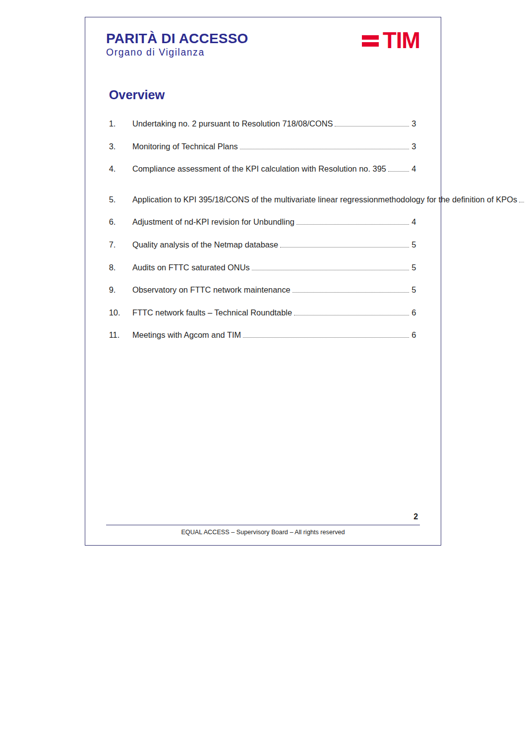PARITÀ DI ACCESSO
Organo di Vigilanza
TIM
Overview
1. Undertaking no. 2 pursuant to Resolution 718/08/CONS 3
3. Monitoring of Technical Plans 3
4. Compliance assessment of the KPI calculation with Resolution no. 395 4
5. Application to KPI 395/18/CONS of the multivariate linear regression
methodology for the definition of KPOs 4
6. Adjustment of nd-KPI revision for Unbundling 4
7. Quality analysis of the Netmap database 5
8. Audits on FTTC saturated ONUs 5
9. Observatory on FTTC network maintenance 5
10. FTTC network faults – Technical Roundtable 6
11. Meetings with Agcom and TIM 6
2
EQUAL ACCESS – Supervisory Board – All rights reserved